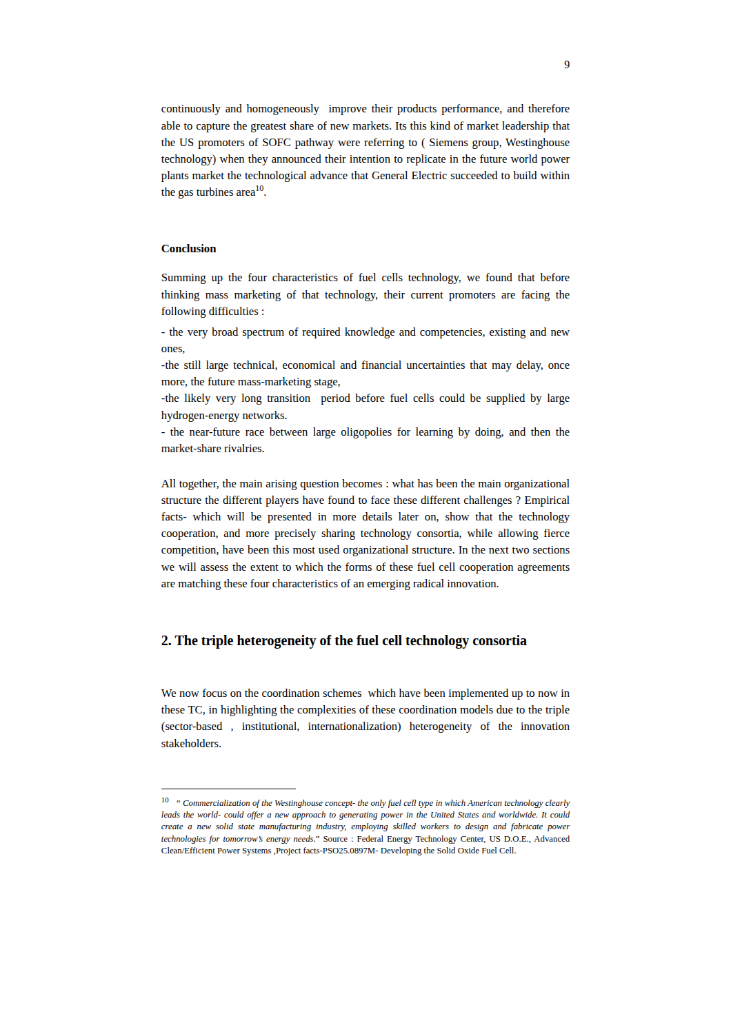9
continuously and homogeneously improve their products performance, and therefore able to capture the greatest share of new markets. Its this kind of market leadership that the US promoters of SOFC pathway were referring to ( Siemens group, Westinghouse technology) when they announced their intention to replicate in the future world power plants market the technological advance that General Electric succeeded to build within the gas turbines area10.
Conclusion
Summing up the four characteristics of fuel cells technology, we found that before thinking mass marketing of that technology, their current promoters are facing the following difficulties :
- the very broad spectrum of required knowledge and competencies, existing and new ones,
-the still large technical, economical and financial uncertainties that may delay, once more, the future mass-marketing stage,
-the likely very long transition period before fuel cells could be supplied by large hydrogen-energy networks.
- the near-future race between large oligopolies for learning by doing, and then the market-share rivalries.
All together, the main arising question becomes : what has been the main organizational structure the different players have found to face these different challenges ? Empirical facts- which will be presented in more details later on, show that the technology cooperation, and more precisely sharing technology consortia, while allowing fierce competition, have been this most used organizational structure. In the next two sections we will assess the extent to which the forms of these fuel cell cooperation agreements are matching these four characteristics of an emerging radical innovation.
2. The triple heterogeneity of the fuel cell technology consortia
We now focus on the coordination schemes which have been implemented up to now in these TC, in highlighting the complexities of these coordination models due to the triple (sector-based , institutional, internationalization) heterogeneity of the innovation stakeholders.
10 “ Commercialization of the Westinghouse concept- the only fuel cell type in which American technology clearly leads the world- could offer a new approach to generating power in the United States and worldwide. It could create a new solid state manufacturing industry, employing skilled workers to design and fabricate power technologies for tomorrow’s energy needs.” Source : Federal Energy Technology Center, US D.O.E., Advanced Clean/Efficient Power Systems ,Project facts-PSO25.0897M- Developing the Solid Oxide Fuel Cell.